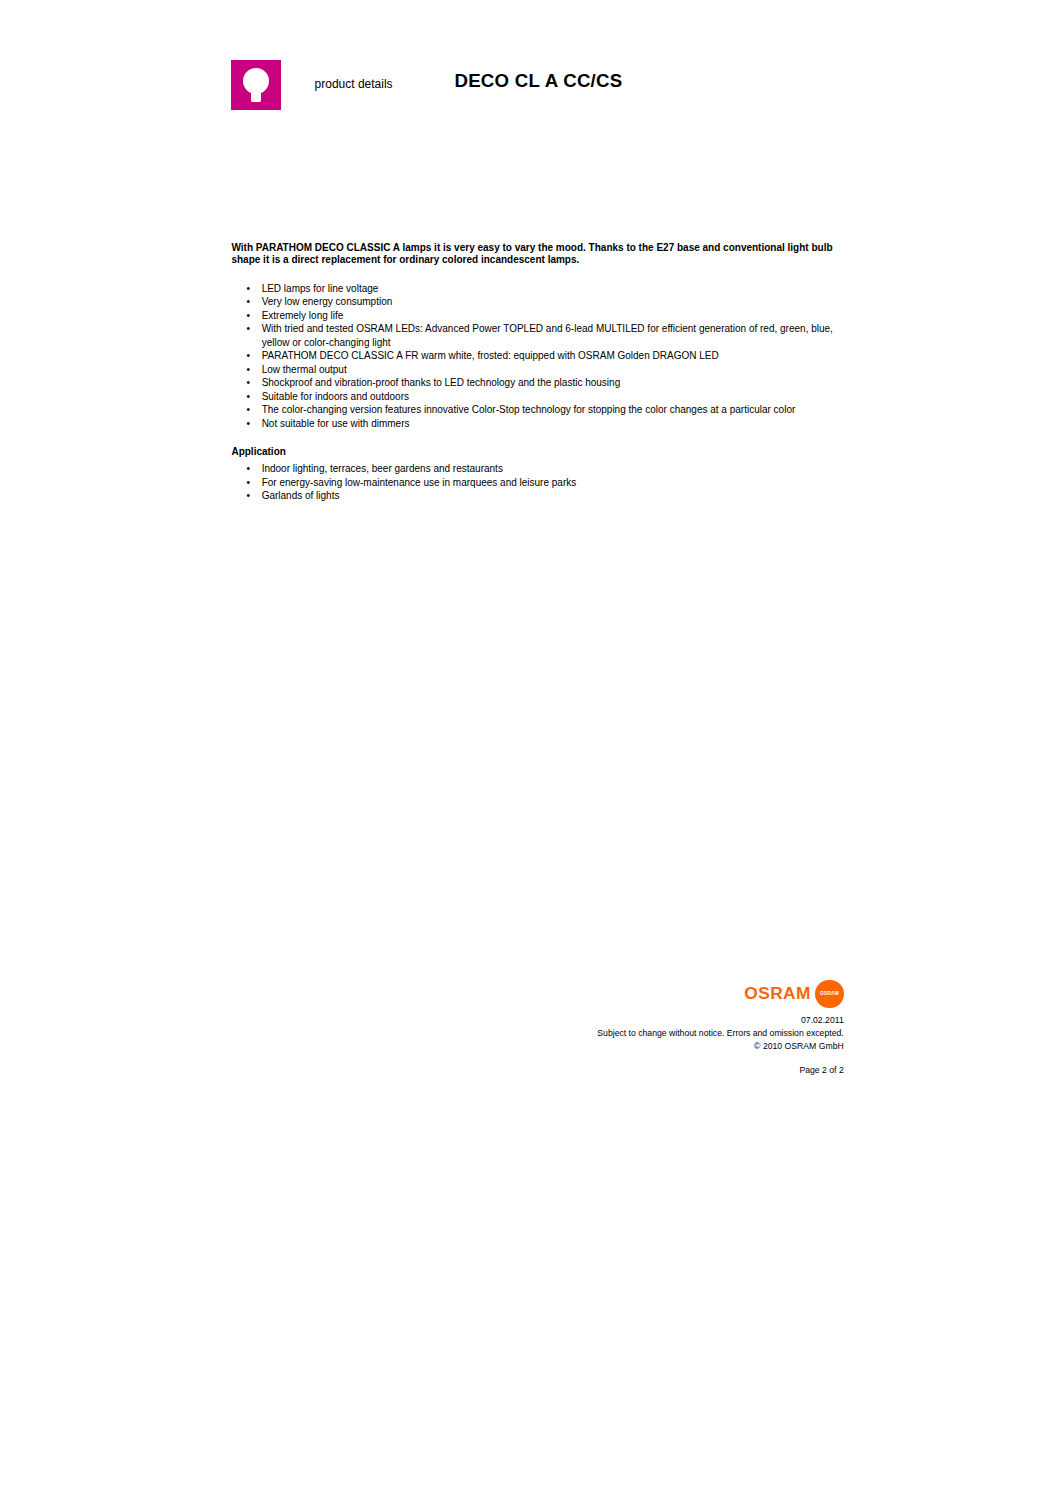product details
DECO CL A CC/CS
With PARATHOM DECO CLASSIC A lamps it is very easy to vary the mood. Thanks to the E27 base and conventional light bulb shape it is a direct replacement for ordinary colored incandescent lamps.
LED lamps for line voltage
Very low energy consumption
Extremely long life
With tried and tested OSRAM LEDs: Advanced Power TOPLED and 6-lead MULTILED for efficient generation of red, green, blue, yellow or color-changing light
PARATHOM DECO CLASSIC A FR warm white, frosted: equipped with OSRAM Golden DRAGON LED
Low thermal output
Shockproof and vibration-proof thanks to LED technology and the plastic housing
Suitable for indoors and outdoors
The color-changing version features innovative Color-Stop technology for stopping the color changes at a particular color
Not suitable for use with dimmers
Application
Indoor lighting, terraces, beer gardens and restaurants
For energy-saving low-maintenance use in marquees and leisure parks
Garlands of lights
OSRAM OSRAM
07.02.2011
Subject to change without notice. Errors and omission excepted.
© 2010 OSRAM GmbH
Page 2 of 2